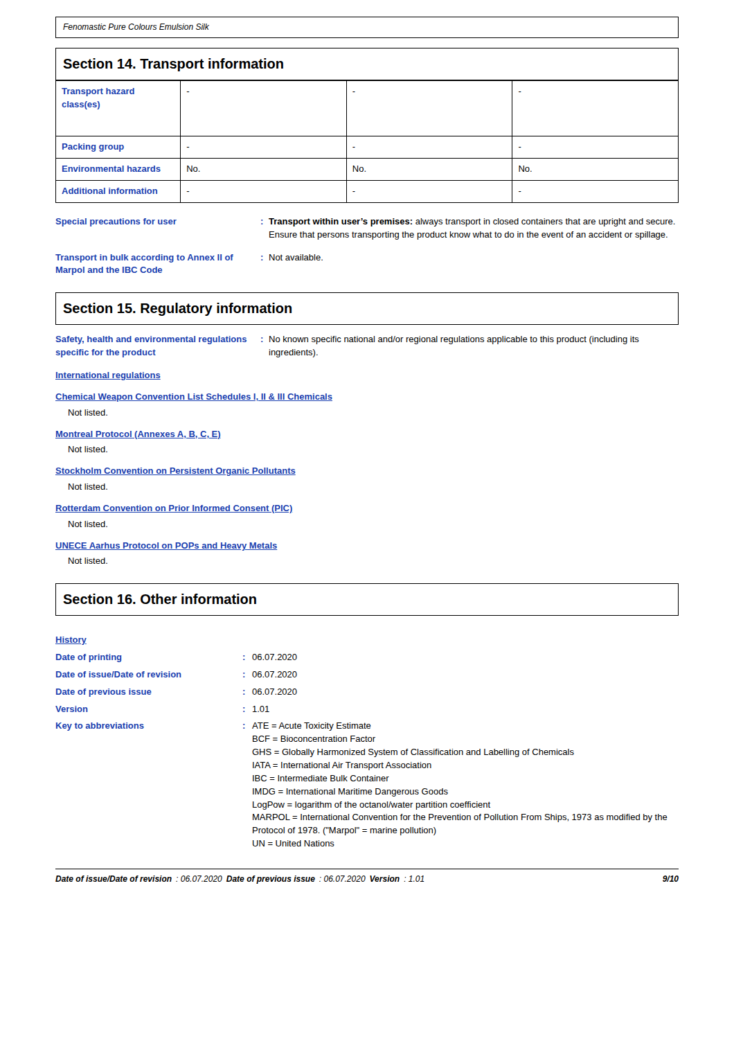Fenomastic Pure Colours Emulsion Silk
Section 14. Transport information
| Transport hazard class(es) | - | - | - |
| Packing group | - | - | - |
| Environmental hazards | No. | No. | No. |
| Additional information | - | - | - |
Special precautions for user
:
Transport within user’s premises: always transport in closed containers that are upright and secure. Ensure that persons transporting the product know what to do in the event of an accident or spillage.
Transport in bulk according to Annex II of Marpol and the IBC Code
:
Not available.
Section 15. Regulatory information
Safety, health and environmental regulations specific for the product
:
No known specific national and/or regional regulations applicable to this product (including its ingredients).
International regulations
Chemical Weapon Convention List Schedules I, II & III Chemicals
Not listed.
Montreal Protocol (Annexes A, B, C, E)
Not listed.
Stockholm Convention on Persistent Organic Pollutants
Not listed.
Rotterdam Convention on Prior Informed Consent (PIC)
Not listed.
UNECE Aarhus Protocol on POPs and Heavy Metals
Not listed.
Section 16. Other information
History
Date of printing
:
06.07.2020
Date of issue/Date of revision
:
06.07.2020
Date of previous issue
:
06.07.2020
Version
:
1.01
Key to abbreviations
:
ATE = Acute Toxicity Estimate
BCF = Bioconcentration Factor
GHS = Globally Harmonized System of Classification and Labelling of Chemicals
IATA = International Air Transport Association
IBC = Intermediate Bulk Container
IMDG = International Maritime Dangerous Goods
LogPow = logarithm of the octanol/water partition coefficient
MARPOL = International Convention for the Prevention of Pollution From Ships, 1973 as modified by the Protocol of 1978. ("Marpol" = marine pollution)
UN = United Nations
Date of issue/Date of revision : 06.07.2020 Date of previous issue : 06.07.2020 Version : 1.01 9/10